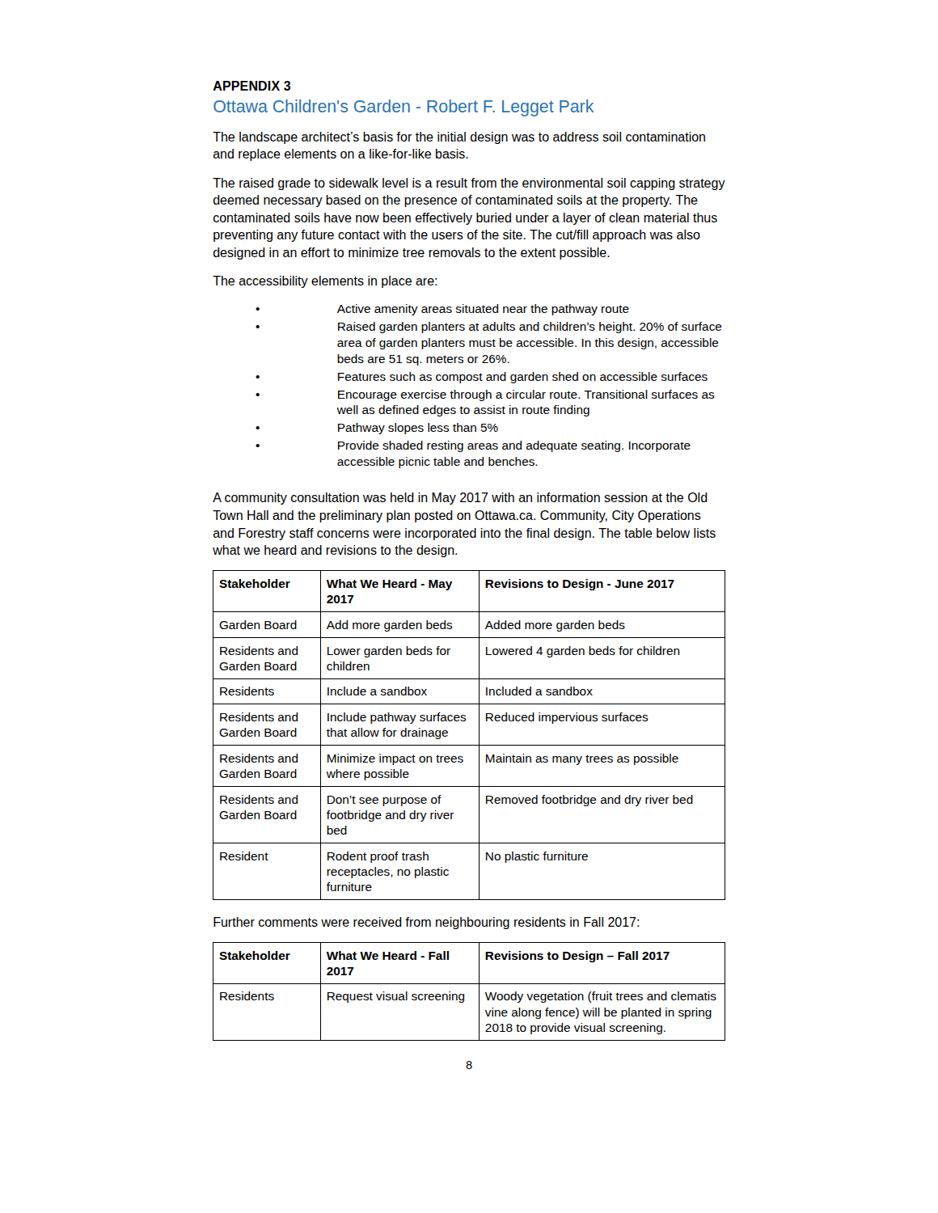APPENDIX 3
Ottawa Children's Garden - Robert F. Legget Park
The landscape architect’s basis for the initial design was to address soil contamination and replace elements on a like-for-like basis.
The raised grade to sidewalk level is a result from the environmental soil capping strategy deemed necessary based on the presence of contaminated soils at the property. The contaminated soils have now been effectively buried under a layer of clean material thus preventing any future contact with the users of the site. The cut/fill approach was also designed in an effort to minimize tree removals to the extent possible.
The accessibility elements in place are:
Active amenity areas situated near the pathway route
Raised garden planters at adults and children’s height. 20% of surface area of garden planters must be accessible. In this design, accessible beds are 51 sq. meters or 26%.
Features such as compost and garden shed on accessible surfaces
Encourage exercise through a circular route. Transitional surfaces as well as defined edges to assist in route finding
Pathway slopes less than 5%
Provide shaded resting areas and adequate seating. Incorporate accessible picnic table and benches.
A community consultation was held in May 2017 with an information session at the Old Town Hall and the preliminary plan posted on Ottawa.ca. Community, City Operations and Forestry staff concerns were incorporated into the final design. The table below lists what we heard and revisions to the design.
| Stakeholder | What We Heard - May 2017 | Revisions to Design - June 2017 |
| --- | --- | --- |
| Garden Board | Add more garden beds | Added more garden beds |
| Residents and Garden Board | Lower garden beds for children | Lowered 4 garden beds for children |
| Residents | Include a sandbox | Included a sandbox |
| Residents and Garden Board | Include pathway surfaces that allow for drainage | Reduced impervious surfaces |
| Residents and Garden Board | Minimize impact on trees where possible | Maintain as many trees as possible |
| Residents and Garden Board | Don’t see purpose of footbridge and dry river bed | Removed footbridge and dry river bed |
| Resident | Rodent proof trash receptacles, no plastic furniture | No plastic furniture |
Further comments were received from neighbouring residents in Fall 2017:
| Stakeholder | What We Heard - Fall 2017 | Revisions to Design – Fall 2017 |
| --- | --- | --- |
| Residents | Request visual screening | Woody vegetation (fruit trees and clematis vine along fence) will be planted in spring 2018 to provide visual screening. |
8